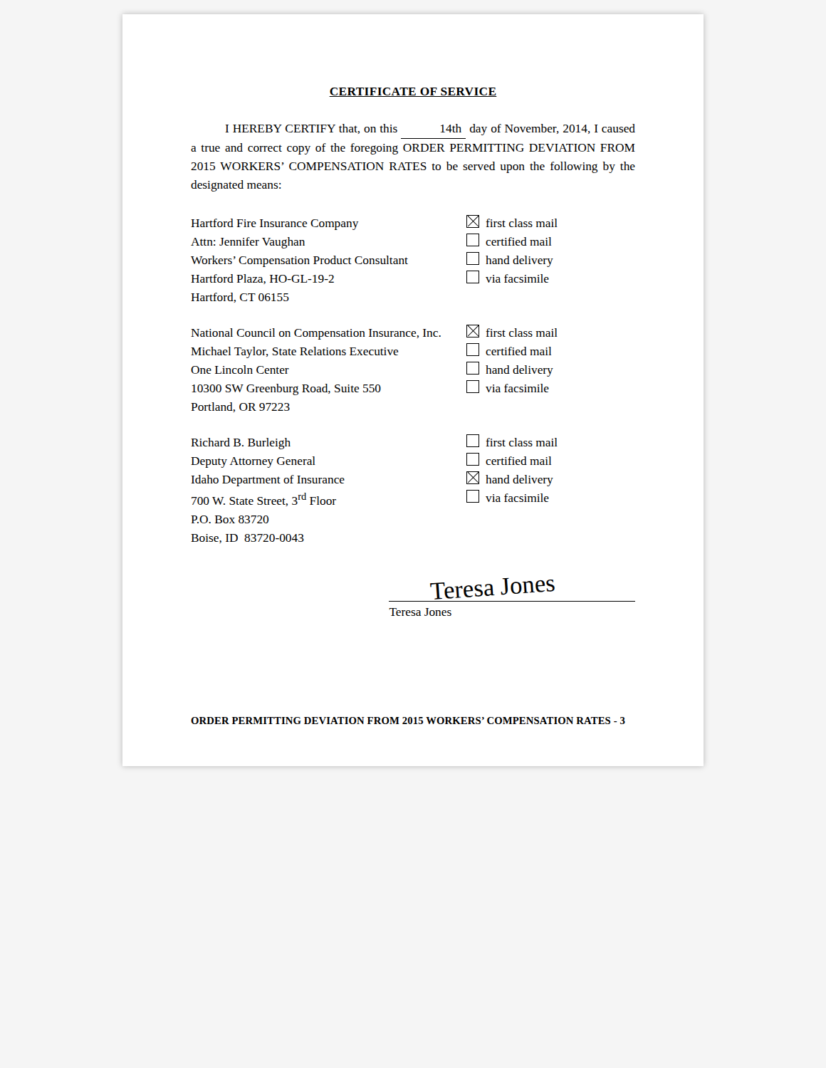CERTIFICATE OF SERVICE
I HEREBY CERTIFY that, on this 14th day of November, 2014, I caused a true and correct copy of the foregoing ORDER PERMITTING DEVIATION FROM 2015 WORKERS’ COMPENSATION RATES to be served upon the following by the designated means:
| Hartford Fire Insurance Company Attn: Jennifer Vaughan Workers’ Compensation Product Consultant Hartford Plaza, HO-GL-19-2 Hartford, CT 06155 | first class mail certified mail hand delivery via facsimile |
| National Council on Compensation Insurance, Inc. Michael Taylor, State Relations Executive One Lincoln Center 10300 SW Greenburg Road, Suite 550 Portland, OR 97223 | first class mail certified mail hand delivery via facsimile |
| Richard B. Burleigh Deputy Attorney General Idaho Department of Insurance 700 W. State Street, 3 rd Floor P.O. Box 83720 Boise, ID 83720-0043 | first class mail certified mail hand delivery via facsimile |
Teresa Jones
Teresa Jones
ORDER PERMITTING DEVIATION FROM 2015 WORKERS’ COMPENSATION RATES - 3